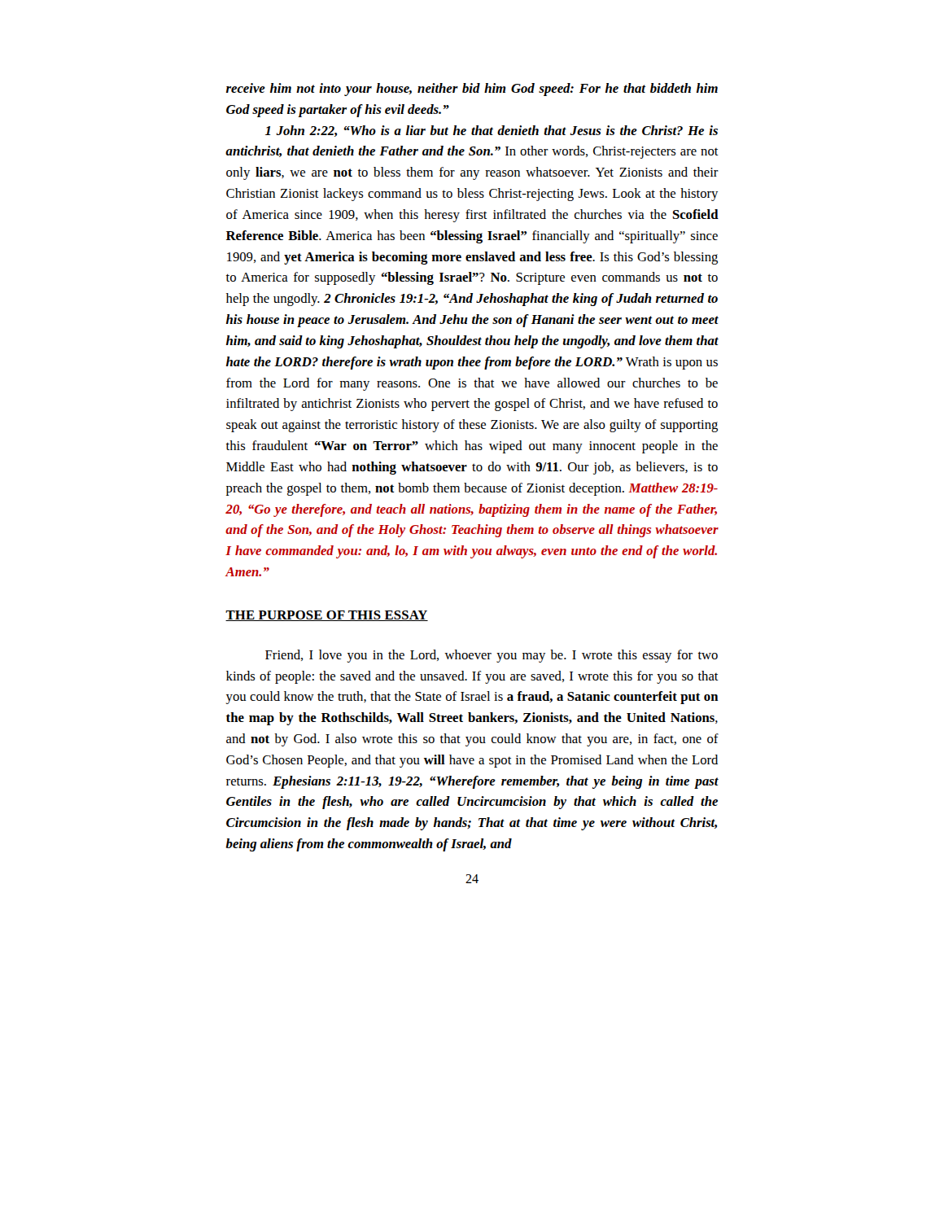receive him not into your house, neither bid him God speed: For he that biddeth him God speed is partaker of his evil deeds.”
1 John 2:22, “Who is a liar but he that denieth that Jesus is the Christ? He is antichrist, that denieth the Father and the Son.” In other words, Christ-rejecters are not only liars, we are not to bless them for any reason whatsoever. Yet Zionists and their Christian Zionist lackeys command us to bless Christ-rejecting Jews. Look at the history of America since 1909, when this heresy first infiltrated the churches via the Scofield Reference Bible. America has been “blessing Israel” financially and “spiritually” since 1909, and yet America is becoming more enslaved and less free. Is this God’s blessing to America for supposedly “blessing Israel”? No. Scripture even commands us not to help the ungodly. 2 Chronicles 19:1-2, “And Jehoshaphat the king of Judah returned to his house in peace to Jerusalem. And Jehu the son of Hanani the seer went out to meet him, and said to king Jehoshaphat, Shouldest thou help the ungodly, and love them that hate the LORD? therefore is wrath upon thee from before the LORD.” Wrath is upon us from the Lord for many reasons. One is that we have allowed our churches to be infiltrated by antichrist Zionists who pervert the gospel of Christ, and we have refused to speak out against the terroristic history of these Zionists. We are also guilty of supporting this fraudulent “War on Terror” which has wiped out many innocent people in the Middle East who had nothing whatsoever to do with 9/11. Our job, as believers, is to preach the gospel to them, not bomb them because of Zionist deception. Matthew 28:19-20, “Go ye therefore, and teach all nations, baptizing them in the name of the Father, and of the Son, and of the Holy Ghost: Teaching them to observe all things whatsoever I have commanded you: and, lo, I am with you always, even unto the end of the world. Amen.”
THE PURPOSE OF THIS ESSAY
Friend, I love you in the Lord, whoever you may be. I wrote this essay for two kinds of people: the saved and the unsaved. If you are saved, I wrote this for you so that you could know the truth, that the State of Israel is a fraud, a Satanic counterfeit put on the map by the Rothschilds, Wall Street bankers, Zionists, and the United Nations, and not by God. I also wrote this so that you could know that you are, in fact, one of God’s Chosen People, and that you will have a spot in the Promised Land when the Lord returns. Ephesians 2:11-13, 19-22, “Wherefore remember, that ye being in time past Gentiles in the flesh, who are called Uncircumcision by that which is called the Circumcision in the flesh made by hands; That at that time ye were without Christ, being aliens from the commonwealth of Israel, and
24